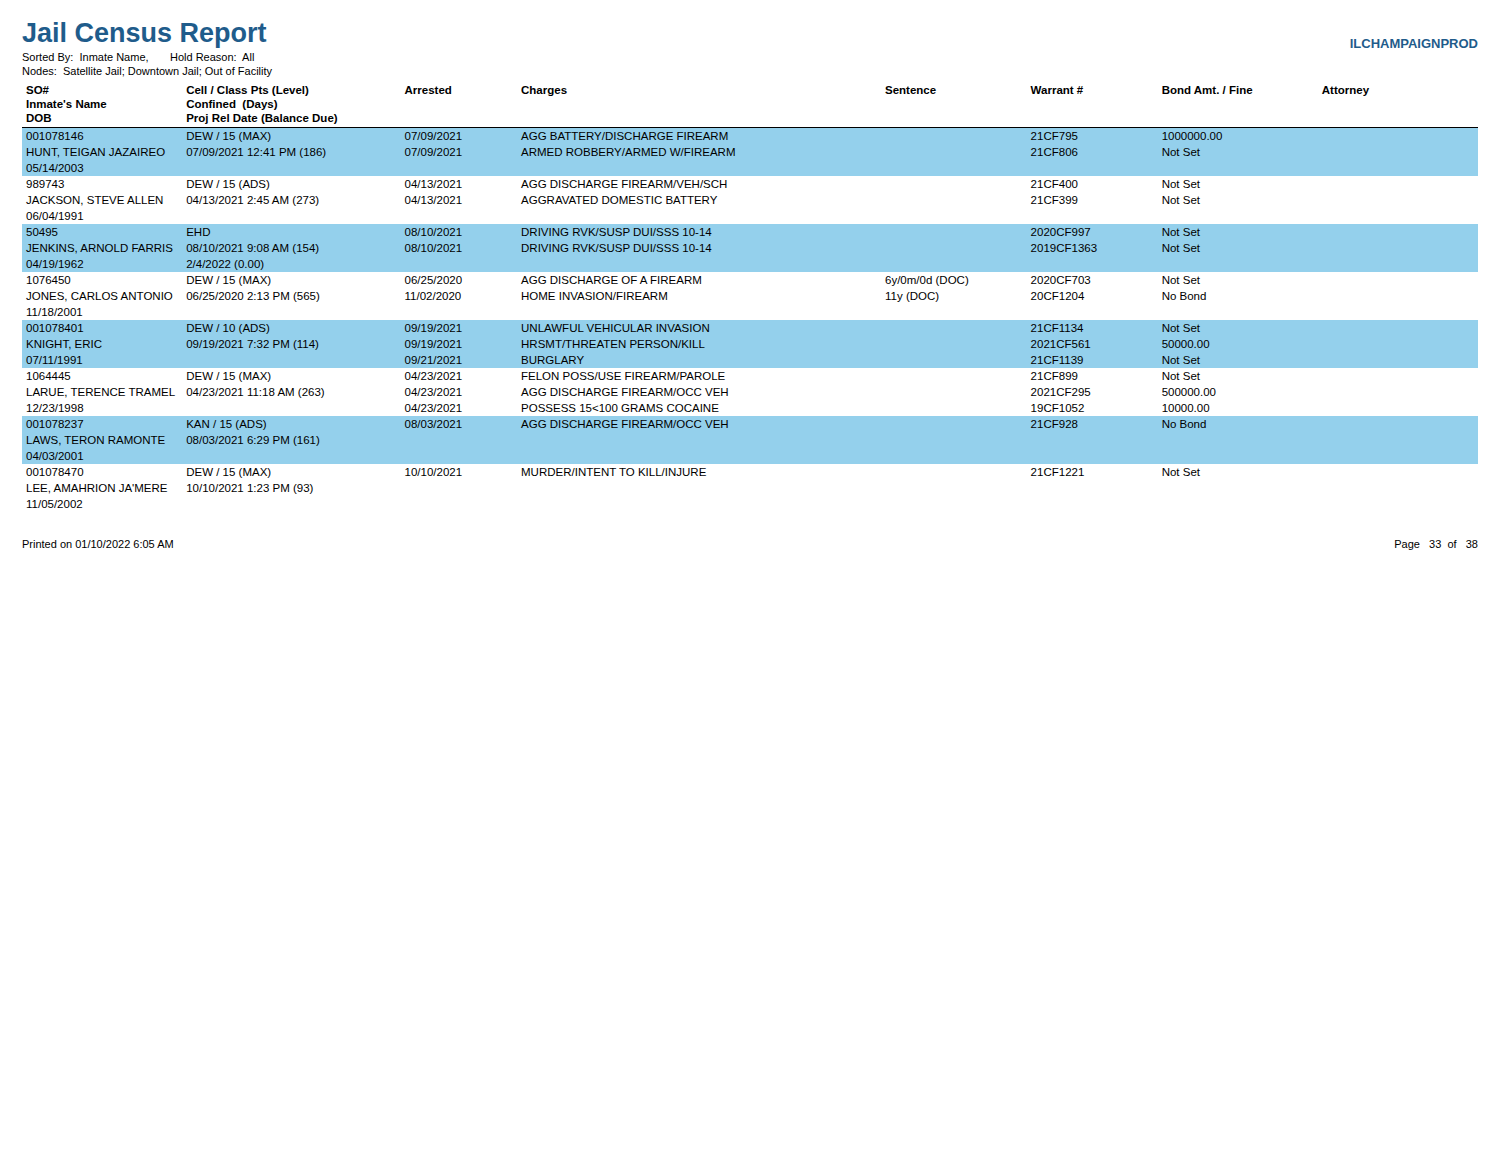ILCHAMPAIGNPROD
Jail Census Report
Sorted By: Inmate Name, Hold Reason: All
Nodes: Satellite Jail; Downtown Jail; Out of Facility
| SO# | Cell / Class Pts (Level) | Arrested | Charges | Sentence | Warrant # | Bond Amt. / Fine | Attorney |
| --- | --- | --- | --- | --- | --- | --- | --- |
| Inmate's Name | Confined (Days) | | | | | | |
| DOB | Proj Rel Date (Balance Due) | | | | | | |
| 001078146 | DEW / 15 (MAX) | 07/09/2021 | AGG BATTERY/DISCHARGE FIREARM | | 21CF795 | 1000000.00 | |
| HUNT, TEIGAN JAZAIREO | 07/09/2021 12:41 PM (186) | 07/09/2021 | ARMED ROBBERY/ARMED W/FIREARM | | 21CF806 | Not Set | |
| 05/14/2003 | | | | | | | |
| 989743 | DEW / 15 (ADS) | 04/13/2021 | AGG DISCHARGE FIREARM/VEH/SCH | | 21CF400 | Not Set | |
| JACKSON, STEVE ALLEN | 04/13/2021 2:45 AM (273) | 04/13/2021 | AGGRAVATED DOMESTIC BATTERY | | 21CF399 | Not Set | |
| 06/04/1991 | | | | | | | |
| 50495 | EHD | 08/10/2021 | DRIVING RVK/SUSP DUI/SSS 10-14 | | 2020CF997 | Not Set | |
| JENKINS, ARNOLD FARRIS | 08/10/2021 9:08 AM (154) | 08/10/2021 | DRIVING RVK/SUSP DUI/SSS 10-14 | | 2019CF1363 | Not Set | |
| 04/19/1962 | 2/4/2022 (0.00) | | | | | | |
| 1076450 | DEW / 15 (MAX) | 06/25/2020 | AGG DISCHARGE OF A FIREARM | 6y/0m/0d (DOC) | 2020CF703 | Not Set | |
| JONES, CARLOS ANTONIO | 06/25/2020 2:13 PM (565) | 11/02/2020 | HOME INVASION/FIREARM | 11y (DOC) | 20CF1204 | No Bond | |
| 11/18/2001 | | | | | | | |
| 001078401 | DEW / 10 (ADS) | 09/19/2021 | UNLAWFUL VEHICULAR INVASION | | 21CF1134 | Not Set | |
| KNIGHT, ERIC | 09/19/2021 7:32 PM (114) | 09/19/2021 | HRSMT/THREATEN PERSON/KILL | | 2021CF561 | 50000.00 | |
| 07/11/1991 | | 09/21/2021 | BURGLARY | | 21CF1139 | Not Set | |
| 1064445 | DEW / 15 (MAX) | 04/23/2021 | FELON POSS/USE FIREARM/PAROLE | | 21CF899 | Not Set | |
| LARUE, TERENCE TRAMEL | 04/23/2021 11:18 AM (263) | 04/23/2021 | AGG DISCHARGE FIREARM/OCC VEH | | 2021CF295 | 500000.00 | |
| 12/23/1998 | | 04/23/2021 | POSSESS 15<100 GRAMS COCAINE | | 19CF1052 | 10000.00 | |
| 001078237 | KAN / 15 (ADS) | 08/03/2021 | AGG DISCHARGE FIREARM/OCC VEH | | 21CF928 | No Bond | |
| LAWS, TERON RAMONTE | 08/03/2021 6:29 PM (161) | | | | | | |
| 04/03/2001 | | | | | | | |
| 001078470 | DEW / 15 (MAX) | 10/10/2021 | MURDER/INTENT TO KILL/INJURE | | 21CF1221 | Not Set | |
| LEE, AMAHRION JA'MERE | 10/10/2021 1:23 PM (93) | | | | | | |
| 11/05/2002 | | | | | | | |
Printed on 01/10/2022 6:05 AM Page 33 of 38